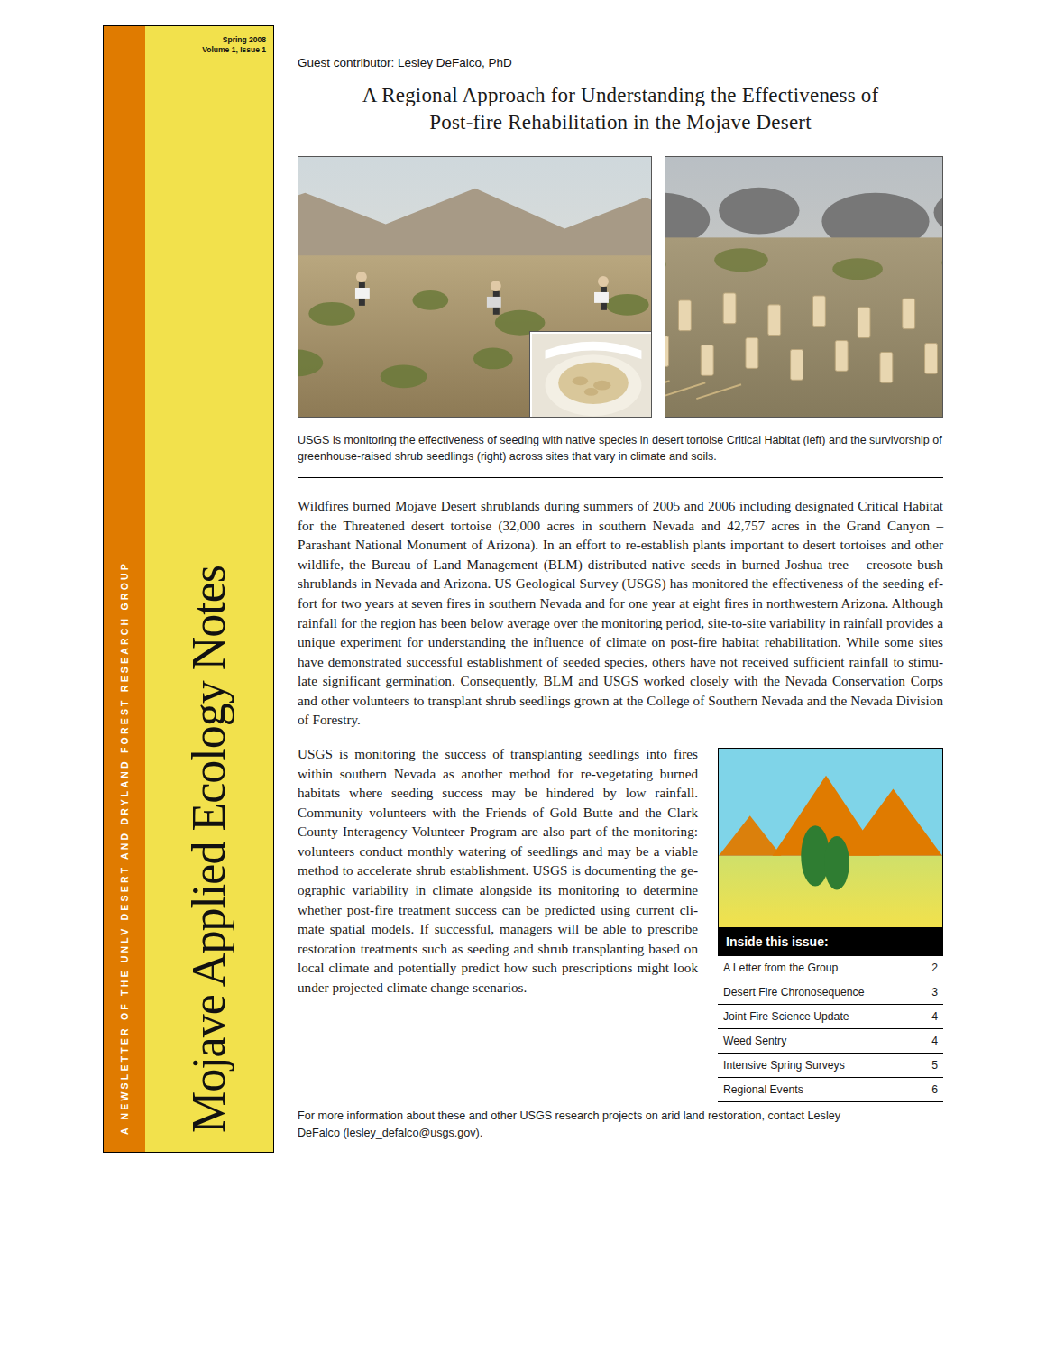A NEWSLETTER OF THE UNLV DESERT AND DRYLAND FOREST RESEARCH GROUP
Spring 2008
Volume 1, Issue 1
Mojave Applied Ecology Notes
Guest contributor: Lesley DeFalco, PhD
A Regional Approach for Understanding the Effectiveness of
Post-fire Rehabilitation in the Mojave Desert
USGS is monitoring the effectiveness of seeding with native species in desert tortoise Critical Habitat (left) and the survivorship of greenhouse-raised shrub seedlings (right) across sites that vary in climate and soils.
Wildfires burned Mojave Desert shrublands during summers of 2005 and 2006 including designated Critical Habitat for the Threatened desert tortoise (32,000 acres in southern Nevada and 42,757 acres in the Grand Canyon – Parashant National Monument of Arizona). In an effort to re-establish plants important to desert tortoises and other wildlife, the Bureau of Land Management (BLM) distributed native seeds in burned Joshua tree – creosote bush shrublands in Nevada and Arizona. US Geological Survey (USGS) has monitored the effectiveness of the seeding effort for two years at seven fires in southern Nevada and for one year at eight fires in northwestern Arizona. Although rainfall for the region has been below average over the monitoring period, site-to-site variability in rainfall provides a unique experiment for understanding the influence of climate on post-fire habitat rehabilitation. While some sites have demonstrated successful establishment of seeded species, others have not received sufficient rainfall to stimulate significant germination. Consequently, BLM and USGS worked closely with the Nevada Conservation Corps and other volunteers to transplant shrub seedlings grown at the College of Southern Nevada and the Nevada Division of Forestry.
USGS is monitoring the success of transplanting seedlings into fires within southern Nevada as another method for re-vegetating burned habitats where seeding success may be hindered by low rainfall. Community volunteers with the Friends of Gold Butte and the Clark County Interagency Volunteer Program are also part of the monitoring: volunteers conduct monthly watering of seedlings and may be a viable method to accelerate shrub establishment. USGS is documenting the geographic variability in climate alongside its monitoring to determine whether post-fire treatment success can be predicted using current climate spatial models. If successful, managers will be able to prescribe restoration treatments such as seeding and shrub transplanting based on local climate and potentially predict how such prescriptions might look under projected climate change scenarios.
Inside this issue:
| A Letter from the Group | 2 |
| Desert Fire Chronosequence | 3 |
| Joint Fire Science Update | 4 |
| Weed Sentry | 4 |
| Intensive Spring Surveys | 5 |
| Regional Events | 6 |
For more information about these and other USGS research projects on arid land restoration, contact Lesley DeFalco (lesley_defalco@usgs.gov).